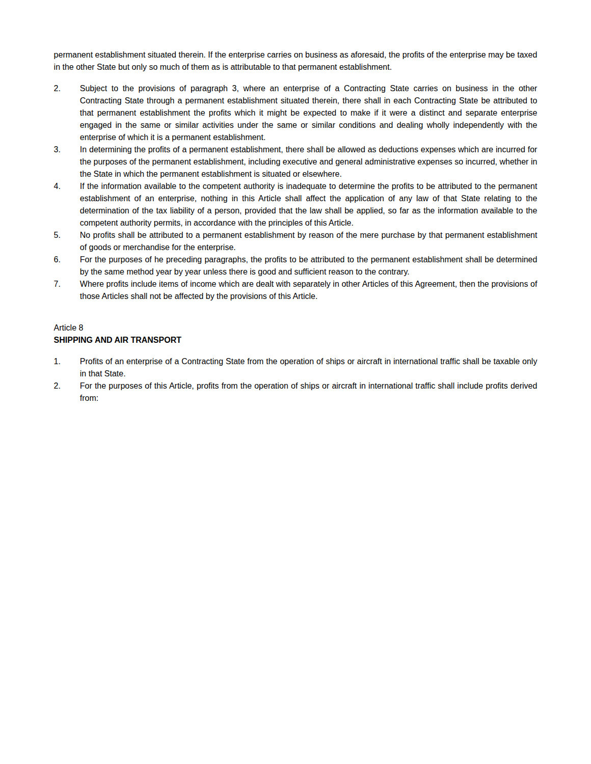permanent establishment situated therein. If the enterprise carries on business as aforesaid, the profits of the enterprise may be taxed in the other State but only so much of them as is attributable to that permanent establishment.
2.
Subject to the provisions of paragraph 3, where an enterprise of a Contracting State carries on business in the other Contracting State through a permanent establishment situated therein, there shall in each Contracting State be attributed to that permanent establishment the profits which it might be expected to make if it were a distinct and separate enterprise engaged in the same or similar activities under the same or similar conditions and dealing wholly independently with the enterprise of which it is a permanent establishment.
3.
In determining the profits of a permanent establishment, there shall be allowed as deductions expenses which are incurred for the purposes of the permanent establishment, including executive and general administrative expenses so incurred, whether in the State in which the permanent establishment is situated or elsewhere.
4.
If the information available to the competent authority is inadequate to determine the profits to be attributed to the permanent establishment of an enterprise, nothing in this Article shall affect the application of any law of that State relating to the determination of the tax liability of a person, provided that the law shall be applied, so far as the information available to the competent authority permits, in accordance with the principles of this Article.
5.
No profits shall be attributed to a permanent establishment by reason of the mere purchase by that permanent establishment of goods or merchandise for the enterprise.
6.
For the purposes of he preceding paragraphs, the profits to be attributed to the permanent establishment shall be determined by the same method year by year unless there is good and sufficient reason to the contrary.
7.
Where profits include items of income which are dealt with separately in other Articles of this Agreement, then the provisions of those Articles shall not be affected by the provisions of this Article.
Article 8
SHIPPING AND AIR TRANSPORT
1.
Profits of an enterprise of a Contracting State from the operation of ships or aircraft in international traffic shall be taxable only in that State.
2.
For the purposes of this Article, profits from the operation of ships or aircraft in international traffic shall include profits derived from: